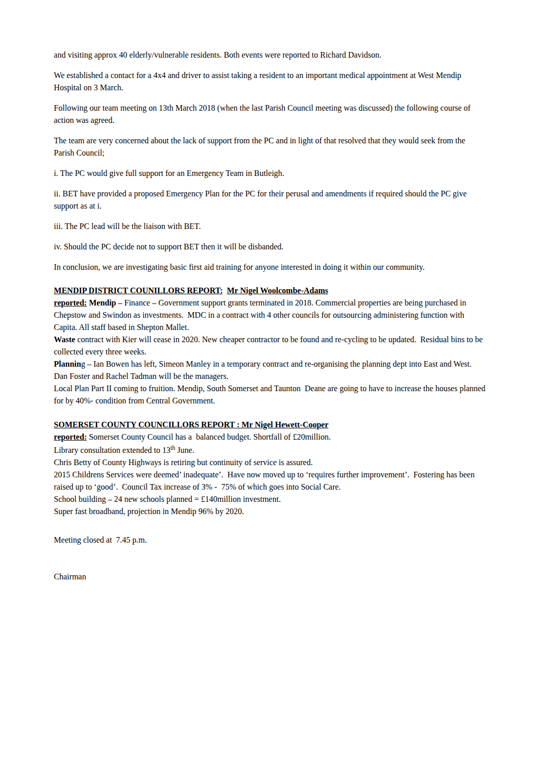and visiting approx 40 elderly/vulnerable residents. Both events were reported to Richard Davidson.
We established a contact for a 4x4 and driver to assist taking a resident to an important medical appointment at West Mendip Hospital on 3 March.
Following our team meeting on 13th March 2018 (when the last Parish Council meeting was discussed) the following course of action was agreed.
The team are very concerned about the lack of support from the PC and in light of that resolved that they would seek from the Parish Council;
i. The PC would give full support for an Emergency Team in Butleigh.
ii. BET have provided a proposed Emergency Plan for the PC for their perusal and amendments if required should the PC give support as at i.
iii. The PC lead will be the liaison with BET.
iv. Should the PC decide not to support BET then it will be disbanded.
In conclusion, we are investigating basic first aid training for anyone interested in doing it within our community.
MENDIP DISTRICT COUNILLORS REPORT: Mr Nigel Woolcombe-Adams
reported: Mendip – Finance – Government support grants terminated in 2018. Commercial properties are being purchased in Chepstow and Swindon as investments. MDC in a contract with 4 other councils for outsourcing administering function with Capita. All staff based in Shepton Mallet.
Waste contract with Kier will cease in 2020. New cheaper contractor to be found and re-cycling to be updated. Residual bins to be collected every three weeks.
Planning – Ian Bowen has left, Simeon Manley in a temporary contract and re-organising the planning dept into East and West. Dan Foster and Rachel Tadman will be the managers.
Local Plan Part II coming to fruition. Mendip, South Somerset and Taunton Deane are going to have to increase the houses planned for by 40%- condition from Central Government.
SOMERSET COUNTY COUNCILLORS REPORT : Mr Nigel Hewett-Cooper
reported: Somerset County Council has a balanced budget. Shortfall of £20million.
Library consultation extended to 13th June.
Chris Betty of County Highways is retiring but continuity of service is assured.
2015 Childrens Services were deemed’ inadequate’. Have now moved up to ‘requires further improvement’. Fostering has been raised up to ‘good’. Council Tax increase of 3% - 75% of which goes into Social Care.
School building – 24 new schools planned = £140million investment.
Super fast broadband, projection in Mendip 96% by 2020.
Meeting closed at 7.45 p.m.
Chairman